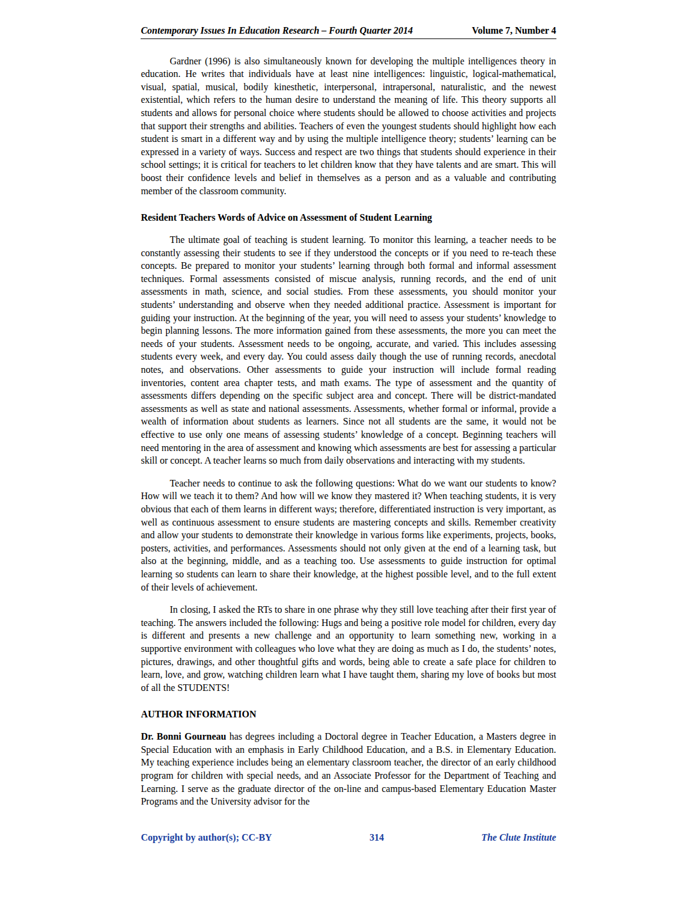Contemporary Issues In Education Research – Fourth Quarter 2014 Volume 7, Number 4
Gardner (1996) is also simultaneously known for developing the multiple intelligences theory in education. He writes that individuals have at least nine intelligences: linguistic, logical-mathematical, visual, spatial, musical, bodily kinesthetic, interpersonal, intrapersonal, naturalistic, and the newest existential, which refers to the human desire to understand the meaning of life. This theory supports all students and allows for personal choice where students should be allowed to choose activities and projects that support their strengths and abilities. Teachers of even the youngest students should highlight how each student is smart in a different way and by using the multiple intelligence theory; students’ learning can be expressed in a variety of ways. Success and respect are two things that students should experience in their school settings; it is critical for teachers to let children know that they have talents and are smart. This will boost their confidence levels and belief in themselves as a person and as a valuable and contributing member of the classroom community.
Resident Teachers Words of Advice on Assessment of Student Learning
The ultimate goal of teaching is student learning. To monitor this learning, a teacher needs to be constantly assessing their students to see if they understood the concepts or if you need to re-teach these concepts. Be prepared to monitor your students’ learning through both formal and informal assessment techniques. Formal assessments consisted of miscue analysis, running records, and the end of unit assessments in math, science, and social studies. From these assessments, you should monitor your students’ understanding and observe when they needed additional practice. Assessment is important for guiding your instruction. At the beginning of the year, you will need to assess your students’ knowledge to begin planning lessons. The more information gained from these assessments, the more you can meet the needs of your students. Assessment needs to be ongoing, accurate, and varied. This includes assessing students every week, and every day. You could assess daily though the use of running records, anecdotal notes, and observations. Other assessments to guide your instruction will include formal reading inventories, content area chapter tests, and math exams. The type of assessment and the quantity of assessments differs depending on the specific subject area and concept. There will be district-mandated assessments as well as state and national assessments. Assessments, whether formal or informal, provide a wealth of information about students as learners. Since not all students are the same, it would not be effective to use only one means of assessing students’ knowledge of a concept. Beginning teachers will need mentoring in the area of assessment and knowing which assessments are best for assessing a particular skill or concept. A teacher learns so much from daily observations and interacting with my students.
Teacher needs to continue to ask the following questions: What do we want our students to know? How will we teach it to them? And how will we know they mastered it? When teaching students, it is very obvious that each of them learns in different ways; therefore, differentiated instruction is very important, as well as continuous assessment to ensure students are mastering concepts and skills. Remember creativity and allow your students to demonstrate their knowledge in various forms like experiments, projects, books, posters, activities, and performances. Assessments should not only given at the end of a learning task, but also at the beginning, middle, and as a teaching too. Use assessments to guide instruction for optimal learning so students can learn to share their knowledge, at the highest possible level, and to the full extent of their levels of achievement.
In closing, I asked the RTs to share in one phrase why they still love teaching after their first year of teaching. The answers included the following: Hugs and being a positive role model for children, every day is different and presents a new challenge and an opportunity to learn something new, working in a supportive environment with colleagues who love what they are doing as much as I do, the students’ notes, pictures, drawings, and other thoughtful gifts and words, being able to create a safe place for children to learn, love, and grow, watching children learn what I have taught them, sharing my love of books but most of all the STUDENTS!
AUTHOR INFORMATION
Dr. Bonni Gourneau has degrees including a Doctoral degree in Teacher Education, a Masters degree in Special Education with an emphasis in Early Childhood Education, and a B.S. in Elementary Education. My teaching experience includes being an elementary classroom teacher, the director of an early childhood program for children with special needs, and an Associate Professor for the Department of Teaching and Learning. I serve as the graduate director of the on-line and campus-based Elementary Education Master Programs and the University advisor for the
Copyright by author(s); CC-BY 314 The Clute Institute